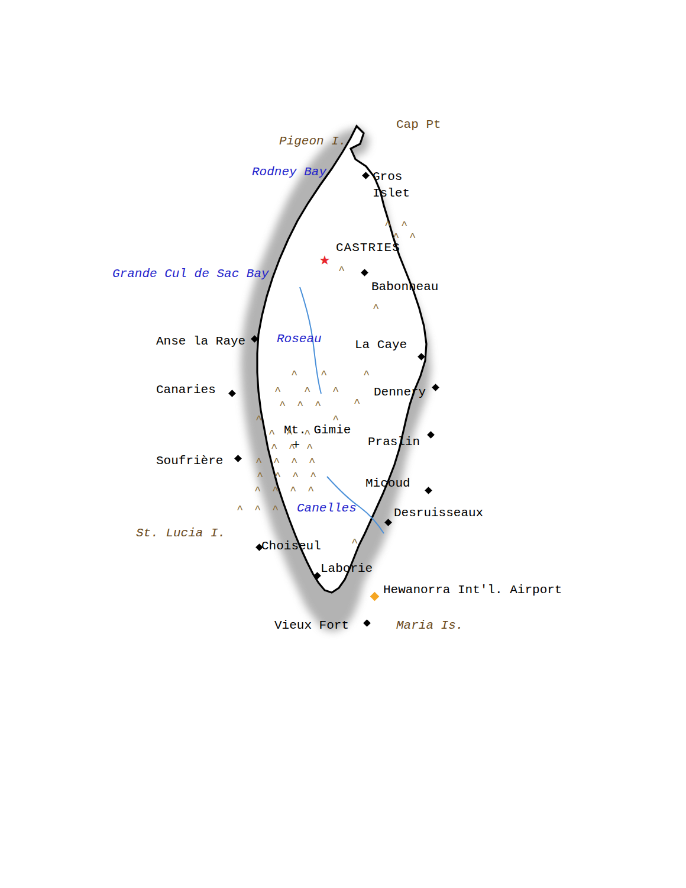^
^
^
^
^
^
^
^
^
^
^
^
^
^
^
^
^
^
^
^
^
^
^
^
^
^
^
^
^
^
^
^
^
^
^
^
^
^
^
^
+
★
Pigeon I.
Cap Pt
St. Lucia I.
Maria Is.
Rodney Bay
Grande Cul de Sac Bay
Roseau
Canelles
CASTRIES
Gros
Islet
Babonneau
La Caye
Dennery
Praslin
Micoud
Desruisseaux
Anse la Raye
Canaries
Soufrière
Mt. Gimie
Choiseul
Laborie
Vieux Fort
Hewanorra Int'l. Airport